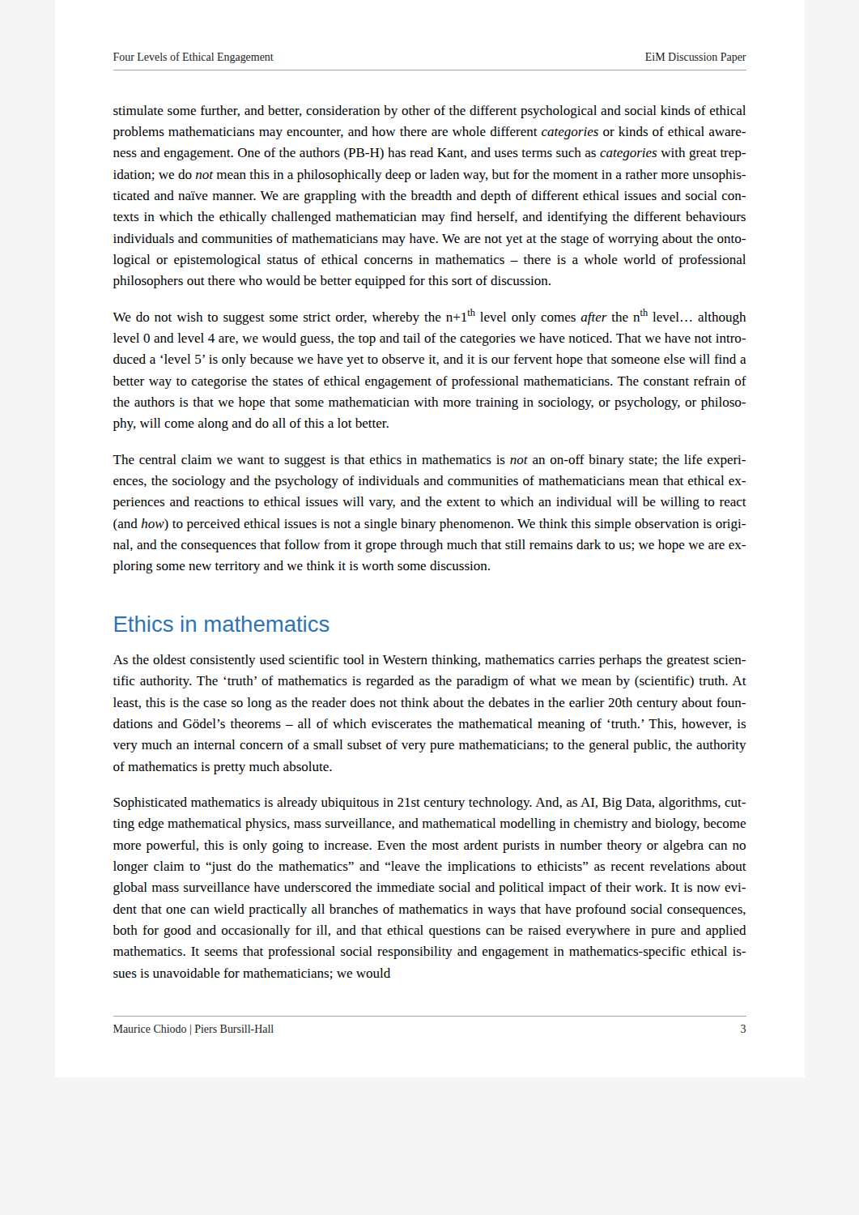Four Levels of Ethical Engagement EiM Discussion Paper
stimulate some further, and better, consideration by other of the different psychological and social kinds of ethical problems mathematicians may encounter, and how there are whole different categories or kinds of ethical awareness and engagement. One of the authors (PB-H) has read Kant, and uses terms such as categories with great trepidation; we do not mean this in a philosophically deep or laden way, but for the moment in a rather more unsophisticated and naïve manner. We are grappling with the breadth and depth of different ethical issues and social contexts in which the ethically challenged mathematician may find herself, and identifying the different behaviours individuals and communities of mathematicians may have. We are not yet at the stage of worrying about the ontological or epistemological status of ethical concerns in mathematics – there is a whole world of professional philosophers out there who would be better equipped for this sort of discussion.
We do not wish to suggest some strict order, whereby the n+1th level only comes after the nth level… although level 0 and level 4 are, we would guess, the top and tail of the categories we have noticed. That we have not introduced a ‘level 5’ is only because we have yet to observe it, and it is our fervent hope that someone else will find a better way to categorise the states of ethical engagement of professional mathematicians. The constant refrain of the authors is that we hope that some mathematician with more training in sociology, or psychology, or philosophy, will come along and do all of this a lot better.
The central claim we want to suggest is that ethics in mathematics is not an on-off binary state; the life experiences, the sociology and the psychology of individuals and communities of mathematicians mean that ethical experiences and reactions to ethical issues will vary, and the extent to which an individual will be willing to react (and how) to perceived ethical issues is not a single binary phenomenon. We think this simple observation is original, and the consequences that follow from it grope through much that still remains dark to us; we hope we are exploring some new territory and we think it is worth some discussion.
Ethics in mathematics
As the oldest consistently used scientific tool in Western thinking, mathematics carries perhaps the greatest scientific authority. The ‘truth’ of mathematics is regarded as the paradigm of what we mean by (scientific) truth. At least, this is the case so long as the reader does not think about the debates in the earlier 20th century about foundations and Gödel’s theorems – all of which eviscerates the mathematical meaning of ‘truth.’ This, however, is very much an internal concern of a small subset of very pure mathematicians; to the general public, the authority of mathematics is pretty much absolute.
Sophisticated mathematics is already ubiquitous in 21st century technology. And, as AI, Big Data, algorithms, cutting edge mathematical physics, mass surveillance, and mathematical modelling in chemistry and biology, become more powerful, this is only going to increase. Even the most ardent purists in number theory or algebra can no longer claim to “just do the mathematics” and “leave the implications to ethicists” as recent revelations about global mass surveillance have underscored the immediate social and political impact of their work. It is now evident that one can wield practically all branches of mathematics in ways that have profound social consequences, both for good and occasionally for ill, and that ethical questions can be raised everywhere in pure and applied mathematics. It seems that professional social responsibility and engagement in mathematics-specific ethical issues is unavoidable for mathematicians; we would
Maurice Chiodo | Piers Bursill-Hall 3